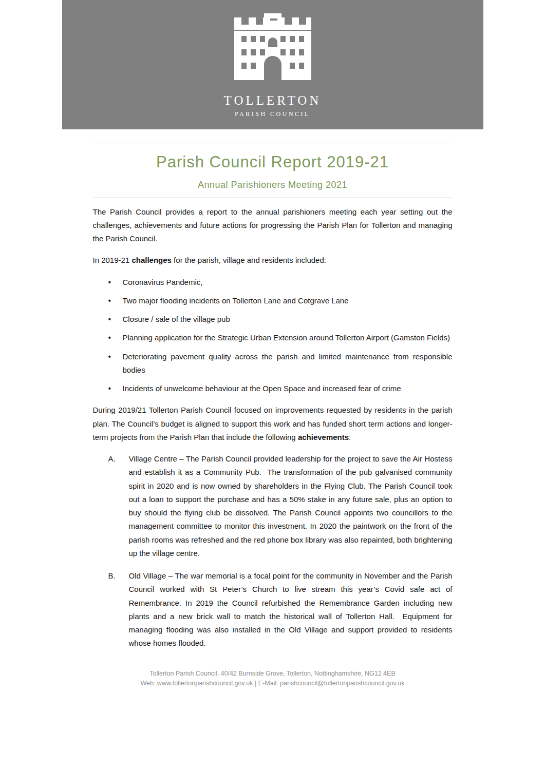TOLLERTON
PARISH COUNCIL
Parish Council Report 2019-21
Annual Parishioners Meeting 2021
The Parish Council provides a report to the annual parishioners meeting each year setting out the challenges, achievements and future actions for progressing the Parish Plan for Tollerton and managing the Parish Council.
In 2019-21 challenges for the parish, village and residents included:
Coronavirus Pandemic,
Two major flooding incidents on Tollerton Lane and Cotgrave Lane
Closure / sale of the village pub
Planning application for the Strategic Urban Extension around Tollerton Airport (Gamston Fields)
Deteriorating pavement quality across the parish and limited maintenance from responsible bodies
Incidents of unwelcome behaviour at the Open Space and increased fear of crime
During 2019/21 Tollerton Parish Council focused on improvements requested by residents in the parish plan. The Council’s budget is aligned to support this work and has funded short term actions and longer-term projects from the Parish Plan that include the following achievements:
Village Centre – The Parish Council provided leadership for the project to save the Air Hostess and establish it as a Community Pub. The transformation of the pub galvanised community spirit in 2020 and is now owned by shareholders in the Flying Club. The Parish Council took out a loan to support the purchase and has a 50% stake in any future sale, plus an option to buy should the flying club be dissolved. The Parish Council appoints two councillors to the management committee to monitor this investment. In 2020 the paintwork on the front of the parish rooms was refreshed and the red phone box library was also repainted, both brightening up the village centre.
Old Village – The war memorial is a focal point for the community in November and the Parish Council worked with St Peter’s Church to live stream this year’s Covid safe act of Remembrance. In 2019 the Council refurbished the Remembrance Garden including new plants and a new brick wall to match the historical wall of Tollerton Hall. Equipment for managing flooding was also installed in the Old Village and support provided to residents whose homes flooded.
Tollerton Parish Council, 40/42 Burnside Grove, Tollerton, Nottinghamshire, NG12 4EB
Web: www.tollertonparishcouncil.gov.uk | E-Mail: parishcouncil@tollertonparishcouncil.gov.uk